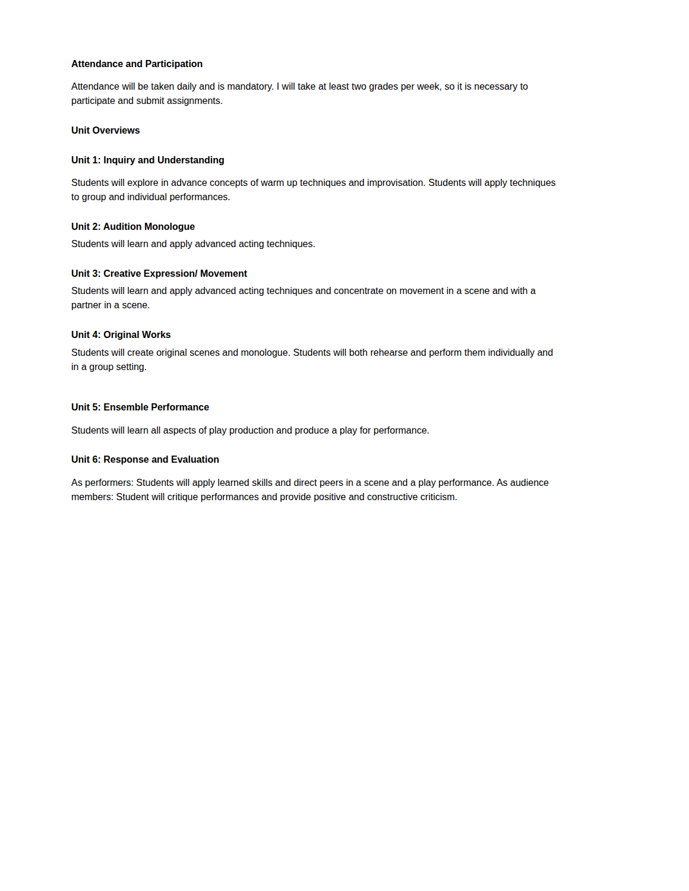Attendance and Participation
Attendance will be taken daily and is mandatory. I will take at least two grades per week, so it is necessary to participate and submit assignments.
Unit Overviews
Unit 1: Inquiry and Understanding
Students will explore in advance concepts of warm up techniques and improvisation. Students will apply techniques to group and individual performances.
Unit 2: Audition Monologue
Students will learn and apply advanced acting techniques.
Unit 3: Creative Expression/ Movement
Students will learn and apply advanced acting techniques and concentrate on movement in a scene and with a partner in a scene.
Unit 4: Original Works
Students will create original scenes and monologue. Students will both rehearse and perform them individually and in a group setting.
Unit 5: Ensemble Performance
Students will learn all aspects of play production and produce a play for performance.
Unit 6: Response and Evaluation
As performers: Students will apply learned skills and direct peers in a scene and a play performance. As audience members: Student will critique performances and provide positive and constructive criticism.